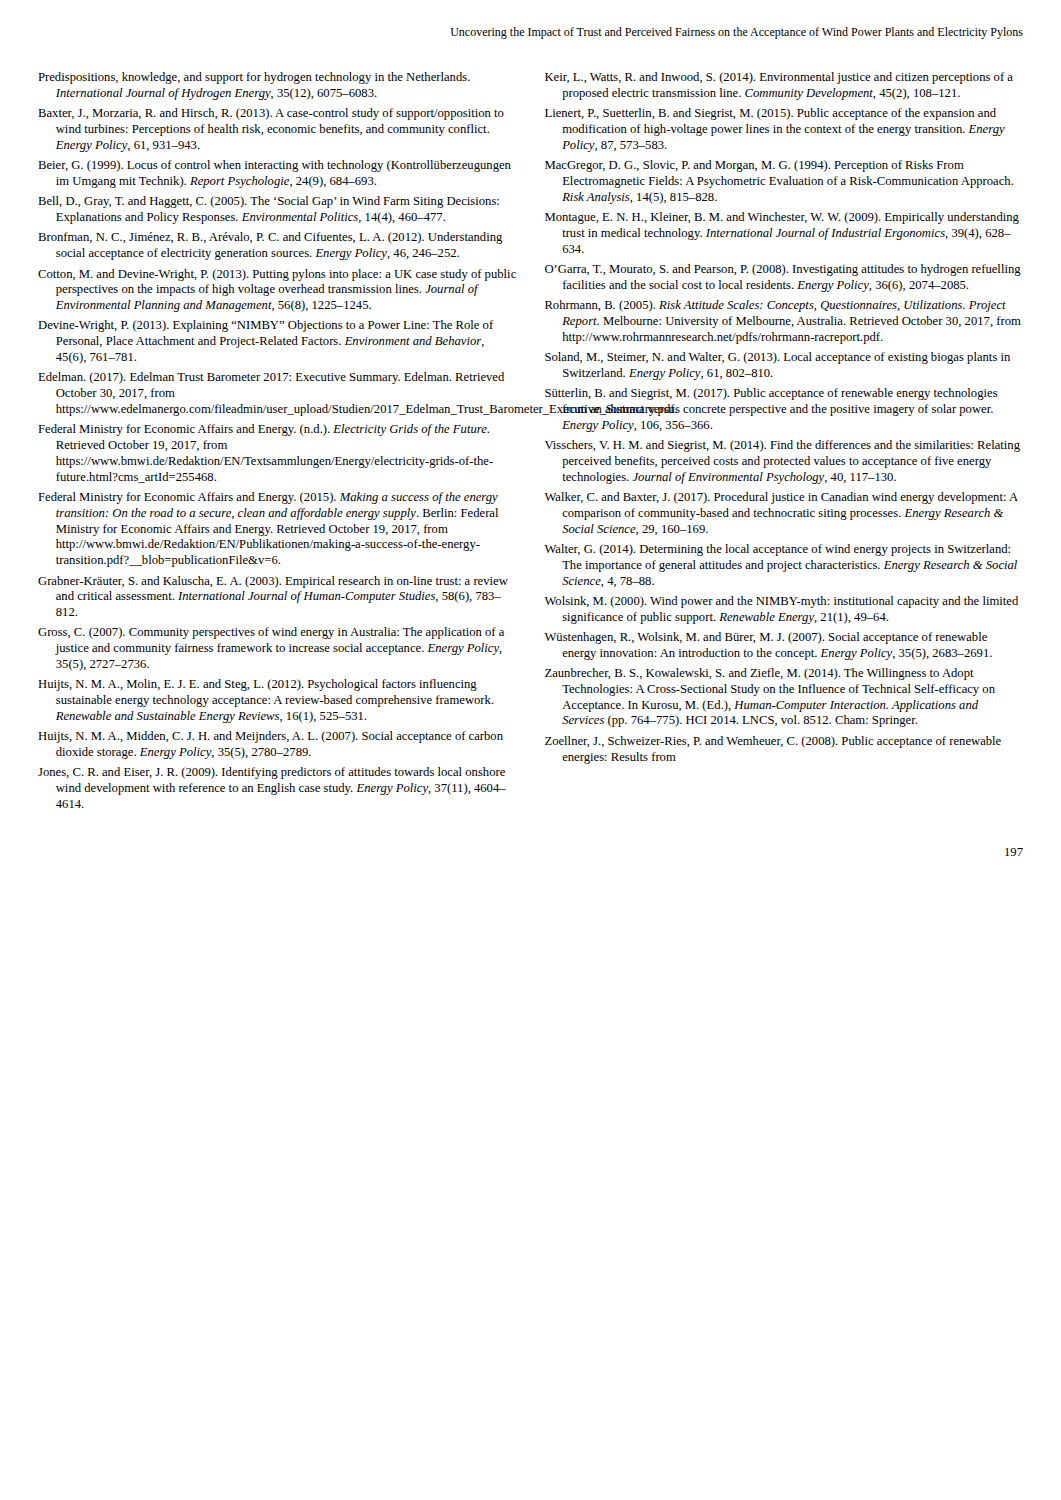Uncovering the Impact of Trust and Perceived Fairness on the Acceptance of Wind Power Plants and Electricity Pylons
Predispositions, knowledge, and support for hydrogen technology in the Netherlands. International Journal of Hydrogen Energy, 35(12), 6075–6083.
Baxter, J., Morzaria, R. and Hirsch, R. (2013). A case-control study of support/opposition to wind turbines: Perceptions of health risk, economic benefits, and community conflict. Energy Policy, 61, 931–943.
Beier, G. (1999). Locus of control when interacting with technology (Kontrollüberzeugungen im Umgang mit Technik). Report Psychologie, 24(9), 684–693.
Bell, D., Gray, T. and Haggett, C. (2005). The ‘Social Gap’ in Wind Farm Siting Decisions: Explanations and Policy Responses. Environmental Politics, 14(4), 460–477.
Bronfman, N. C., Jiménez, R. B., Arévalo, P. C. and Cifuentes, L. A. (2012). Understanding social acceptance of electricity generation sources. Energy Policy, 46, 246–252.
Cotton, M. and Devine-Wright, P. (2013). Putting pylons into place: a UK case study of public perspectives on the impacts of high voltage overhead transmission lines. Journal of Environmental Planning and Management, 56(8), 1225–1245.
Devine-Wright, P. (2013). Explaining “NIMBY” Objections to a Power Line: The Role of Personal, Place Attachment and Project-Related Factors. Environment and Behavior, 45(6), 761–781.
Edelman. (2017). Edelman Trust Barometer 2017: Executive Summary. Edelman. Retrieved October 30, 2017, from https://www.edelmanergo.com/fileadmin/user_upload/Studien/2017_Edelman_Trust_Barometer_Executive_Summary.pdf.
Federal Ministry for Economic Affairs and Energy. (n.d.). Electricity Grids of the Future. Retrieved October 19, 2017, from https://www.bmwi.de/Redaktion/EN/Textsammlungen/Energy/electricity-grids-of-the-future.html?cms_artId=255468.
Federal Ministry for Economic Affairs and Energy. (2015). Making a success of the energy transition: On the road to a secure, clean and affordable energy supply. Berlin: Federal Ministry for Economic Affairs and Energy. Retrieved October 19, 2017, from http://www.bmwi.de/Redaktion/EN/Publikationen/making-a-success-of-the-energy-transition.pdf?__blob=publicationFile&v=6.
Grabner-Kräuter, S. and Kaluscha, E. A. (2003). Empirical research in on-line trust: a review and critical assessment. International Journal of Human-Computer Studies, 58(6), 783–812.
Gross, C. (2007). Community perspectives of wind energy in Australia: The application of a justice and community fairness framework to increase social acceptance. Energy Policy, 35(5), 2727–2736.
Huijts, N. M. A., Molin, E. J. E. and Steg, L. (2012). Psychological factors influencing sustainable energy technology acceptance: A review-based comprehensive framework. Renewable and Sustainable Energy Reviews, 16(1), 525–531.
Huijts, N. M. A., Midden, C. J. H. and Meijnders, A. L. (2007). Social acceptance of carbon dioxide storage. Energy Policy, 35(5), 2780–2789.
Jones, C. R. and Eiser, J. R. (2009). Identifying predictors of attitudes towards local onshore wind development with reference to an English case study. Energy Policy, 37(11), 4604–4614.
Keir, L., Watts, R. and Inwood, S. (2014). Environmental justice and citizen perceptions of a proposed electric transmission line. Community Development, 45(2), 108–121.
Lienert, P., Suetterlin, B. and Siegrist, M. (2015). Public acceptance of the expansion and modification of high-voltage power lines in the context of the energy transition. Energy Policy, 87, 573–583.
MacGregor, D. G., Slovic, P. and Morgan, M. G. (1994). Perception of Risks From Electromagnetic Fields: A Psychometric Evaluation of a Risk-Communication Approach. Risk Analysis, 14(5), 815–828.
Montague, E. N. H., Kleiner, B. M. and Winchester, W. W. (2009). Empirically understanding trust in medical technology. International Journal of Industrial Ergonomics, 39(4), 628–634.
O’Garra, T., Mourato, S. and Pearson, P. (2008). Investigating attitudes to hydrogen refuelling facilities and the social cost to local residents. Energy Policy, 36(6), 2074–2085.
Rohrmann, B. (2005). Risk Attitude Scales: Concepts, Questionnaires, Utilizations. Project Report. Melbourne: University of Melbourne, Australia. Retrieved October 30, 2017, from http://www.rohrmannresearch.net/pdfs/rohrmann-racreport.pdf.
Soland, M., Steimer, N. and Walter, G. (2013). Local acceptance of existing biogas plants in Switzerland. Energy Policy, 61, 802–810.
Sütterlin, B. and Siegrist, M. (2017). Public acceptance of renewable energy technologies from an abstract versus concrete perspective and the positive imagery of solar power. Energy Policy, 106, 356–366.
Visschers, V. H. M. and Siegrist, M. (2014). Find the differences and the similarities: Relating perceived benefits, perceived costs and protected values to acceptance of five energy technologies. Journal of Environmental Psychology, 40, 117–130.
Walker, C. and Baxter, J. (2017). Procedural justice in Canadian wind energy development: A comparison of community-based and technocratic siting processes. Energy Research & Social Science, 29, 160–169.
Walter, G. (2014). Determining the local acceptance of wind energy projects in Switzerland: The importance of general attitudes and project characteristics. Energy Research & Social Science, 4, 78–88.
Wolsink, M. (2000). Wind power and the NIMBY-myth: institutional capacity and the limited significance of public support. Renewable Energy, 21(1), 49–64.
Wüstenhagen, R., Wolsink, M. and Bürer, M. J. (2007). Social acceptance of renewable energy innovation: An introduction to the concept. Energy Policy, 35(5), 2683–2691.
Zaunbrecher, B. S., Kowalewski, S. and Ziefle, M. (2014). The Willingness to Adopt Technologies: A Cross-Sectional Study on the Influence of Technical Self-efficacy on Acceptance. In Kurosu, M. (Ed.), Human-Computer Interaction. Applications and Services (pp. 764–775). HCI 2014. LNCS, vol. 8512. Cham: Springer.
Zoellner, J., Schweizer-Ries, P. and Wemheuer, C. (2008). Public acceptance of renewable energies: Results from
197